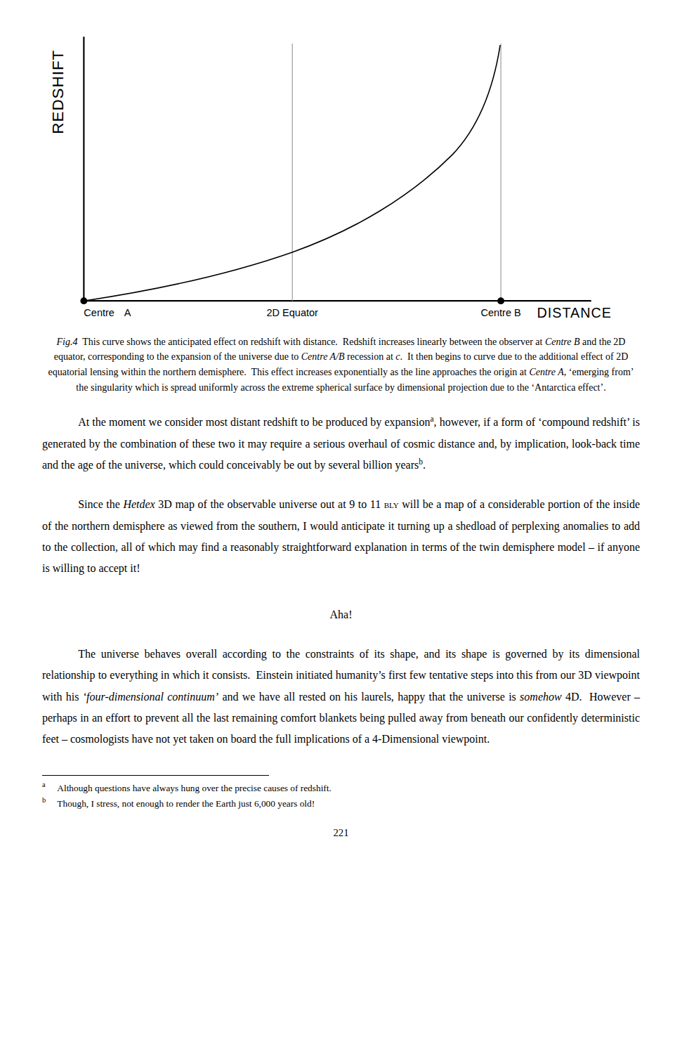REDSHIFT Centre A 2D Equator Centre B DISTANCE
Fig.4 This curve shows the anticipated effect on redshift with distance. Redshift increases linearly between the observer at Centre B and the 2D equator, corresponding to the expansion of the universe due to Centre A/B recession at c. It then begins to curve due to the additional effect of 2D equatorial lensing within the northern demisphere. This effect increases exponentially as the line approaches the origin at Centre A, ‘emerging from’ the singularity which is spread uniformly across the extreme spherical surface by dimensional projection due to the ‘Antarctica effect’.
At the moment we consider most distant redshift to be produced by expansiona, however, if a form of ‘compound redshift’ is generated by the combination of these two it may require a serious overhaul of cosmic distance and, by implication, look-back time and the age of the universe, which could conceivably be out by several billion yearsb.
Since the Hetdex 3D map of the observable universe out at 9 to 11 bly will be a map of a considerable portion of the inside of the northern demisphere as viewed from the southern, I would anticipate it turning up a shedload of perplexing anomalies to add to the collection, all of which may find a reasonably straightforward explanation in terms of the twin demisphere model – if anyone is willing to accept it!
Aha!
The universe behaves overall according to the constraints of its shape, and its shape is governed by its dimensional relationship to everything in which it consists. Einstein initiated humanity’s first few tentative steps into this from our 3D viewpoint with his ‘four-dimensional continuum’ and we have all rested on his laurels, happy that the universe is somehow 4D. However – perhaps in an effort to prevent all the last remaining comfort blankets being pulled away from beneath our confidently deterministic feet – cosmologists have not yet taken on board the full implications of a 4-Dimensional viewpoint.
a Although questions have always hung over the precise causes of redshift.
b Though, I stress, not enough to render the Earth just 6,000 years old!
221